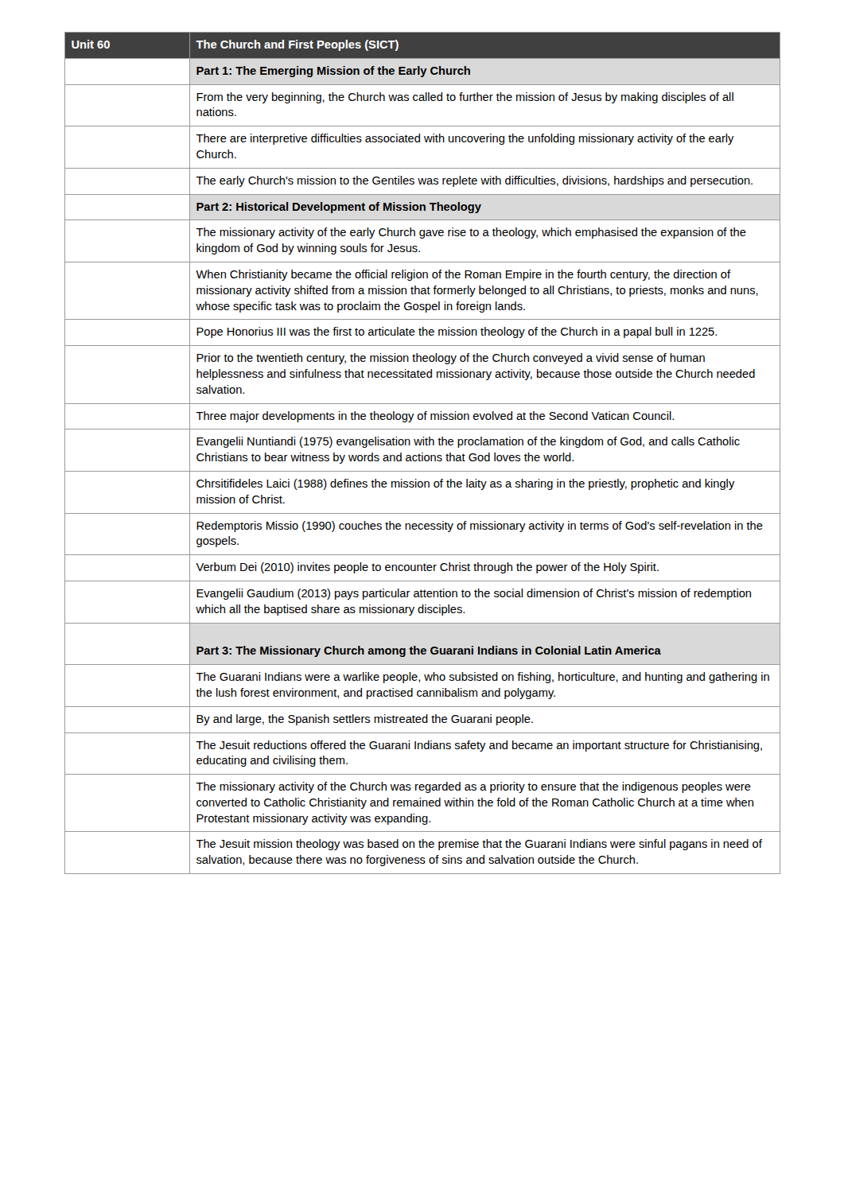| Unit 60 | The Church and First Peoples (SICT) |
| | Part 1: The Emerging Mission of the Early Church |
| | From the very beginning, the Church was called to further the mission of Jesus by making disciples of all nations. |
| | There are interpretive difficulties associated with uncovering the unfolding missionary activity of the early Church. |
| | The early Church's mission to the Gentiles was replete with difficulties, divisions, hardships and persecution. |
| | Part 2: Historical Development of Mission Theology |
| | The missionary activity of the early Church gave rise to a theology, which emphasised the expansion of the kingdom of God by winning souls for Jesus. |
| | When Christianity became the official religion of the Roman Empire in the fourth century, the direction of missionary activity shifted from a mission that formerly belonged to all Christians, to priests, monks and nuns, whose specific task was to proclaim the Gospel in foreign lands. |
| | Pope Honorius III was the first to articulate the mission theology of the Church in a papal bull in 1225. |
| | Prior to the twentieth century, the mission theology of the Church conveyed a vivid sense of human helplessness and sinfulness that necessitated missionary activity, because those outside the Church needed salvation. |
| | Three major developments in the theology of mission evolved at the Second Vatican Council. |
| | Evangelii Nuntiandi (1975) evangelisation with the proclamation of the kingdom of God, and calls Catholic Christians to bear witness by words and actions that God loves the world. |
| | Chrsitifideles Laici (1988) defines the mission of the laity as a sharing in the priestly, prophetic and kingly mission of Christ. |
| | Redemptoris Missio (1990) couches the necessity of missionary activity in terms of God's self-revelation in the gospels. |
| | Verbum Dei (2010) invites people to encounter Christ through the power of the Holy Spirit. |
| | Evangelii Gaudium (2013) pays particular attention to the social dimension of Christ's mission of redemption which all the baptised share as missionary disciples. |
| | Part 3: The Missionary Church among the Guarani Indians in Colonial Latin America |
| | The Guarani Indians were a warlike people, who subsisted on fishing, horticulture, and hunting and gathering in the lush forest environment, and practised cannibalism and polygamy. |
| | By and large, the Spanish settlers mistreated the Guarani people. |
| | The Jesuit reductions offered the Guarani Indians safety and became an important structure for Christianising, educating and civilising them. |
| | The missionary activity of the Church was regarded as a priority to ensure that the indigenous peoples were converted to Catholic Christianity and remained within the fold of the Roman Catholic Church at a time when Protestant missionary activity was expanding. |
| | The Jesuit mission theology was based on the premise that the Guarani Indians were sinful pagans in need of salvation, because there was no forgiveness of sins and salvation outside the Church. |